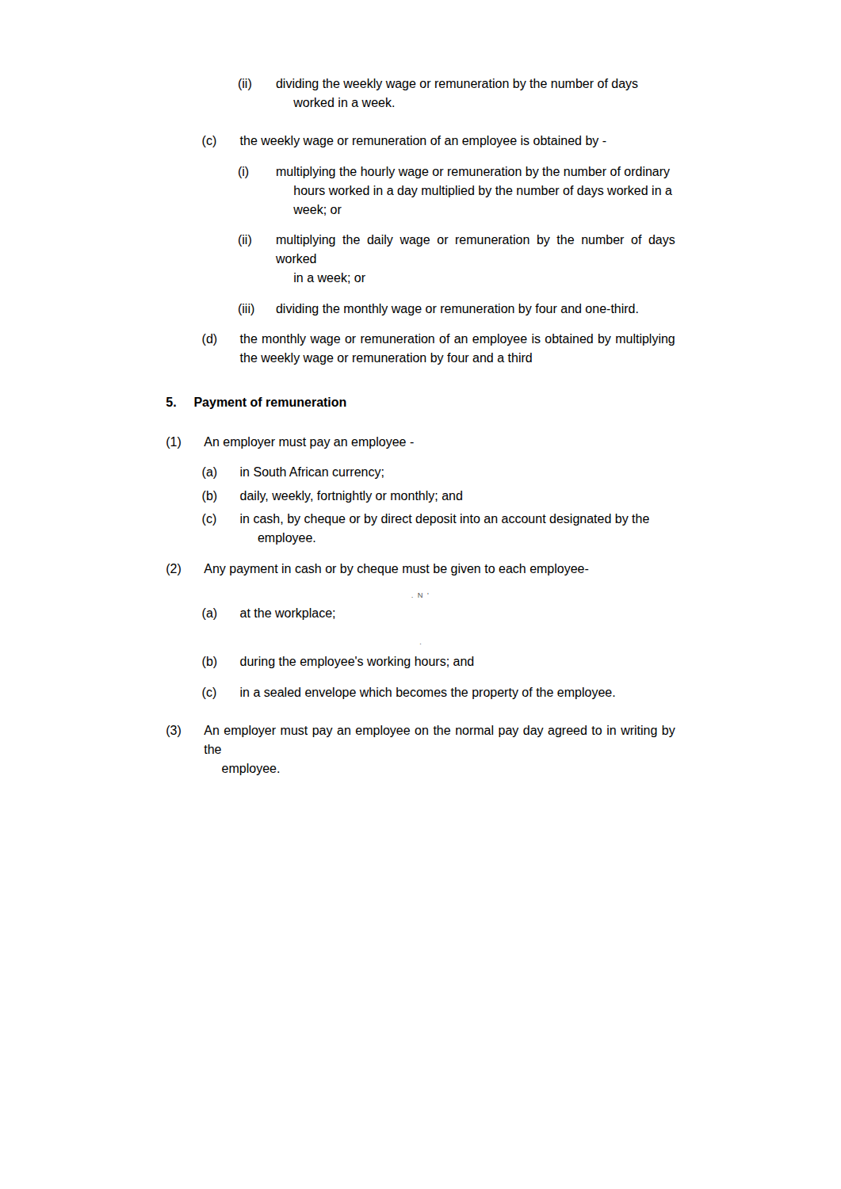(ii) dividing the weekly wage or remuneration by the number of days
worked in a week.
(c) the weekly wage or remuneration of an employee is obtained by -
(i) multiplying the hourly wage or remuneration by the number of ordinary hours worked in a day multiplied by the number of days worked in a week; or
(ii) multiplying the daily wage or remuneration by the number of days worked in a week; or
(iii) dividing the monthly wage or remuneration by four and one-third.
(d) the monthly wage or remuneration of an employee is obtained by multiplying the weekly wage or remuneration by four and a third
5. Payment of remuneration
(1) An employer must pay an employee -
(a) in South African currency;
(b) daily, weekly, fortnightly or monthly; and
(c) in cash, by cheque or by direct deposit into an account designated by the employee.
(2) Any payment in cash or by cheque must be given to each employee-
. N '
(a) at the workplace;
.
(b) during the employee's working hours; and
(c) in a sealed envelope which becomes the property of the employee.
(3) An employer must pay an employee on the normal pay day agreed to in writing by the employee.